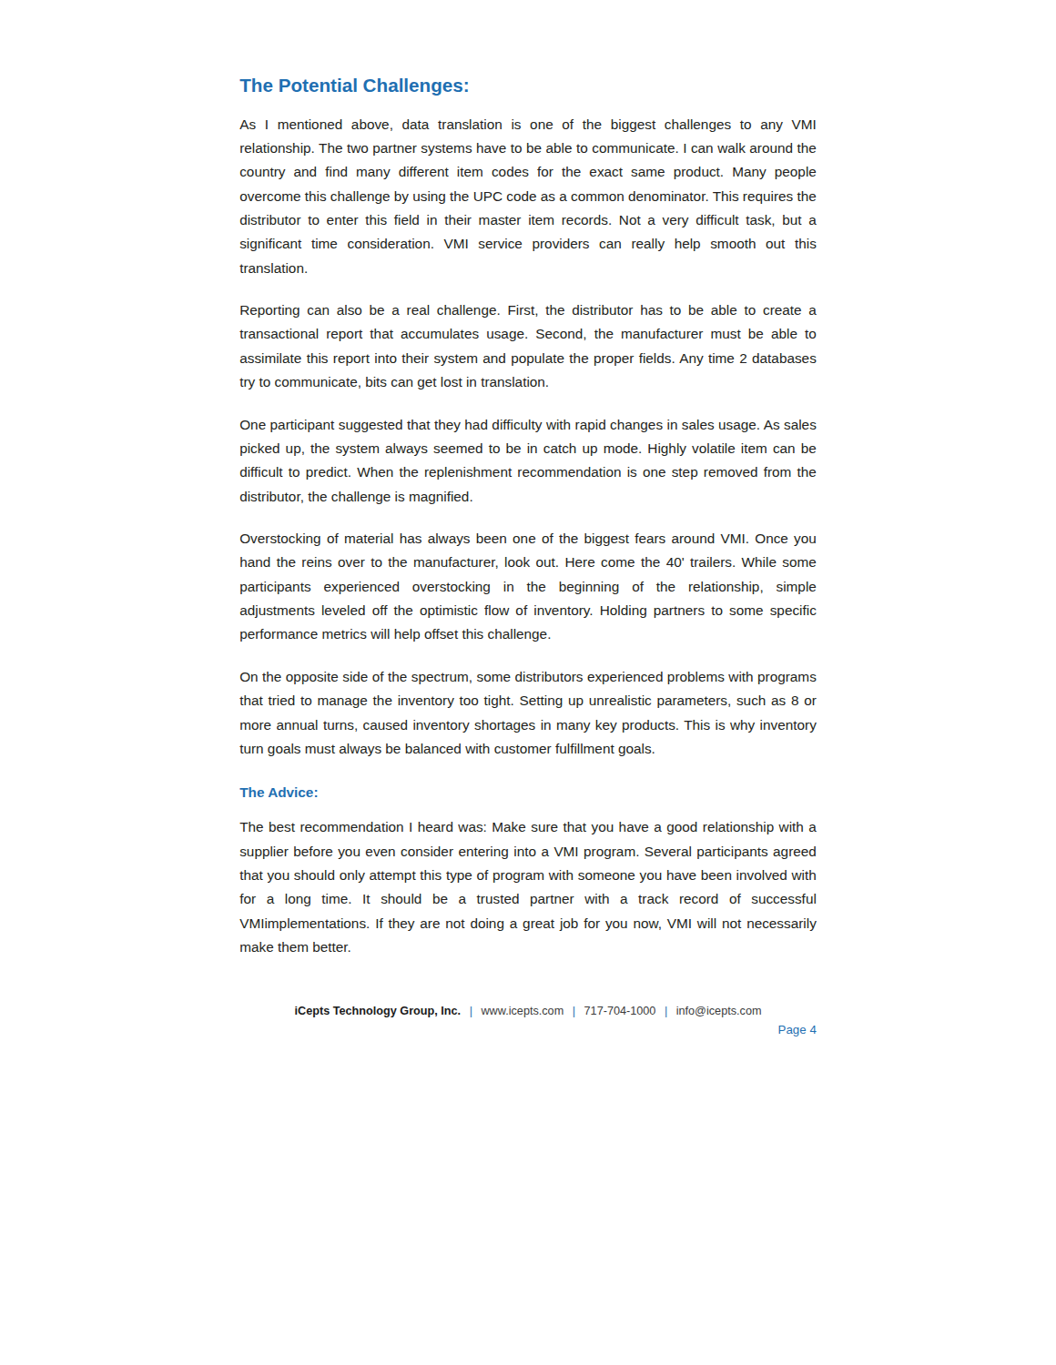The Potential Challenges:
As I mentioned above, data translation is one of the biggest challenges to any VMI relationship. The two partner systems have to be able to communicate. I can walk around the country and find many different item codes for the exact same product. Many people overcome this challenge by using the UPC code as a common denominator. This requires the distributor to enter this field in their master item records. Not a very difficult task, but a significant time consideration. VMI service providers can really help smooth out this translation.
Reporting can also be a real challenge. First, the distributor has to be able to create a transactional report that accumulates usage. Second, the manufacturer must be able to assimilate this report into their system and populate the proper fields. Any time 2 databases try to communicate, bits can get lost in translation.
One participant suggested that they had difficulty with rapid changes in sales usage. As sales picked up, the system always seemed to be in catch up mode. Highly volatile item can be difficult to predict. When the replenishment recommendation is one step removed from the distributor, the challenge is magnified.
Overstocking of material has always been one of the biggest fears around VMI. Once you hand the reins over to the manufacturer, look out. Here come the 40' trailers. While some participants experienced overstocking in the beginning of the relationship, simple adjustments leveled off the optimistic flow of inventory. Holding partners to some specific performance metrics will help offset this challenge.
On the opposite side of the spectrum, some distributors experienced problems with programs that tried to manage the inventory too tight. Setting up unrealistic parameters, such as 8 or more annual turns, caused inventory shortages in many key products. This is why inventory turn goals must always be balanced with customer fulfillment goals.
The Advice:
The best recommendation I heard was: Make sure that you have a good relationship with a supplier before you even consider entering into a VMI program. Several participants agreed that you should only attempt this type of program with someone you have been involved with for a long time. It should be a trusted partner with a track record of successful VMIimplementations. If they are not doing a great job for you now, VMI will not necessarily make them better.
iCepts Technology Group, Inc. | www.icepts.com | 717-704-1000 | info@icepts.com
Page 4